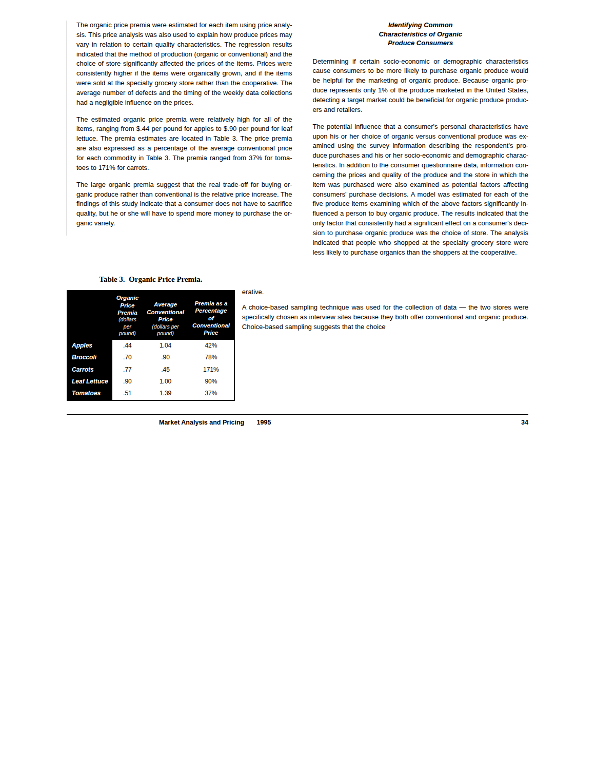The organic price premia were estimated for each item using price analysis. This price analysis was also used to explain how produce prices may vary in relation to certain quality characteristics. The regression results indicated that the method of production (organic or conventional) and the choice of store significantly affected the prices of the items. Prices were consistently higher if the items were organically grown, and if the items were sold at the specialty grocery store rather than the cooperative. The average number of defects and the timing of the weekly data collections had a negligible influence on the prices.
The estimated organic price premia were relatively high for all of the items, ranging from $.44 per pound for apples to $.90 per pound for leaf lettuce. The premia estimates are located in Table 3. The price premia are also expressed as a percentage of the average conventional price for each commodity in Table 3. The premia ranged from 37% for tomatoes to 171% for carrots.
The large organic premia suggest that the real trade-off for buying organic produce rather than conventional is the relative price increase. The findings of this study indicate that a consumer does not have to sacrifice quality, but he or she will have to spend more money to purchase the organic variety.
Identifying Common
Characteristics of Organic
Produce Consumers
Determining if certain socio-economic or demographic characteristics cause consumers to be more likely to purchase organic produce would be helpful for the marketing of organic produce. Because organic produce represents only 1% of the produce marketed in the United States, detecting a target market could be beneficial for organic produce producers and retailers.
The potential influence that a consumer's personal characteristics have upon his or her choice of organic versus conventional produce was examined using the survey information describing the respondent's produce purchases and his or her socio-economic and demographic characteristics. In addition to the consumer questionnaire data, information concerning the prices and quality of the produce and the store in which the item was purchased were also examined as potential factors affecting consumers' purchase decisions. A model was estimated for each of the five produce items examining which of the above factors significantly influenced a person to buy organic produce. The results indicated that the only factor that consistently had a significant effect on a consumer's decision to purchase organic produce was the choice of store. The analysis indicated that people who shopped at the specialty grocery store were less likely to purchase organics than the shoppers at the cooperative.
Table 3. Organic Price Premia.
| | Organic Price Premia (dollars per pound) | Average Conventional Price (dollars per pound) | Premia as a Percentage of Conventional Price |
| --- | --- | --- | --- |
| Apples | .44 | 1.04 | 42% |
| Broccoli | .70 | .90 | 78% |
| Carrots | .77 | .45 | 171% |
| Leaf Lettuce | .90 | 1.00 | 90% |
| Tomatoes | .51 | 1.39 | 37% |
erative.
A choice-based sampling technique was used for the collection of data — the two stores were specifically chosen as interview sites because they both offer conventional and organic produce. Choice-based sampling suggests that the choice
Market Analysis and Pricing 1995
34